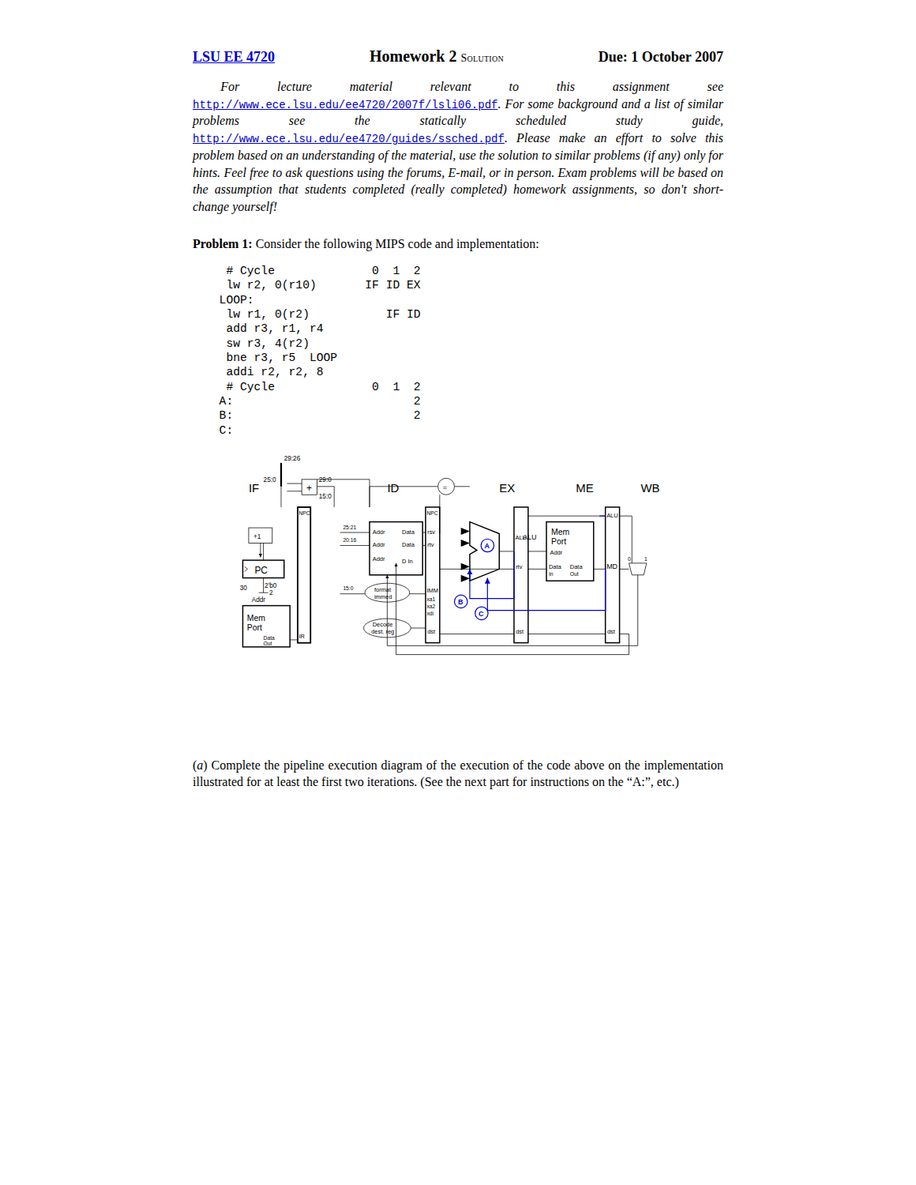LSU EE 4720
Homework 2 Solution
Due: 1 October 2007
For lecture material relevant to this assignment see http://www.ece.lsu.edu/ee4720/2007f/lsli06.pdf. For some background and a list of similar problems see the statically scheduled study guide, http://www.ece.lsu.edu/ee4720/guides/ssched.pdf. Please make an effort to solve this problem based on an understanding of the material, use the solution to similar problems (if any) only for hints. Feel free to ask questions using the forums, E-mail, or in person. Exam problems will be based on the assumption that students completed (really completed) homework assignments, so don't short-change yourself!
Problem 1: Consider the following MIPS code and implementation:
 # Cycle              0  1  2
 lw r2, 0(r10)       IF ID EX
LOOP:
 lw r1, 0(r2)           IF ID
 add r3, r1, r4
 sw r3, 4(r2)
 bne r3, r5  LOOP
 addi r2, r2, 8
 # Cycle              0  1  2
A:                          2
B:                          2
C:
IF ID EX ME WB 29:26 25:0 + 29:0 15:0 NPC +1 PC 30 2'b0 2 Addr Mem Port Data Out IR Addr Data Addr Data Addr D In 25:21 20:16 format immed 15:0 Decode dest. reg NPC rsv rtv IMM xa1 xa2 xdi dst = ALU ALU rtv dst Mem Port Addr Data In Data Out ALU MD dst 0 1 A B C
(a) Complete the pipeline execution diagram of the execution of the code above on the implementation illustrated for at least the first two iterations. (See the next part for instructions on the “A:”, etc.)